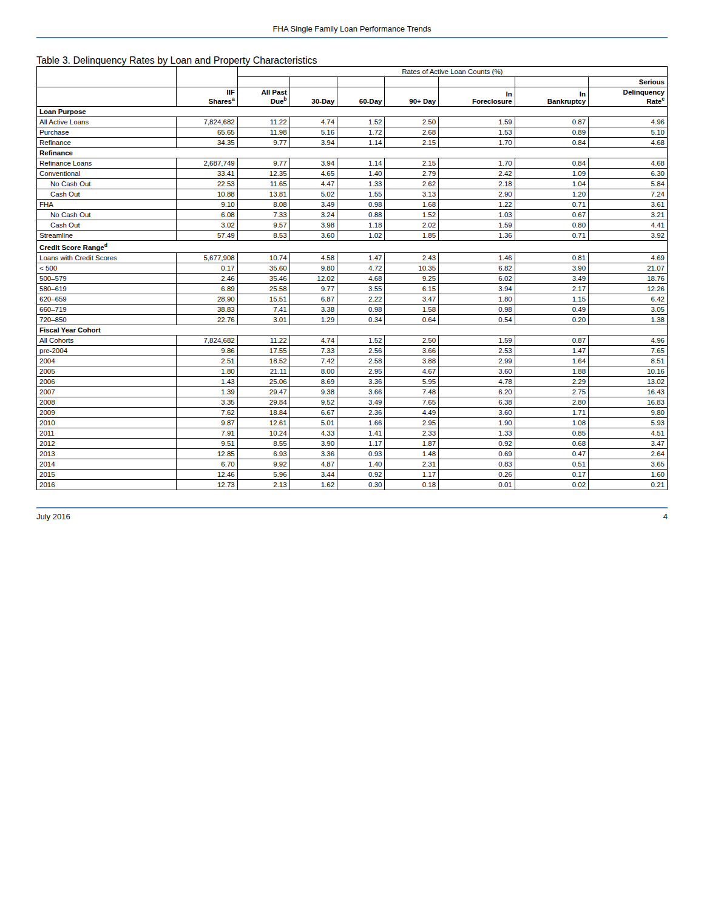FHA Single Family Loan Performance Trends
Table 3. Delinquency Rates by Loan and Property Characteristics
| | | Rates of Active Loan Counts (%) |
| --- | --- | --- |
| | | | | | | Serious |
| | IIF Shares a | All Past Due b | 30-Day | 60-Day | 90+ Day | In Foreclosure | In Bankruptcy | Delinquency Rate c |
| Loan Purpose |
| All Active Loans | 7,824,682 | 11.22 | 4.74 | 1.52 | 2.50 | 1.59 | 0.87 | 4.96 |
| Purchase | 65.65 | 11.98 | 5.16 | 1.72 | 2.68 | 1.53 | 0.89 | 5.10 |
| Refinance | 34.35 | 9.77 | 3.94 | 1.14 | 2.15 | 1.70 | 0.84 | 4.68 |
| Refinance |
| Refinance Loans | 2,687,749 | 9.77 | 3.94 | 1.14 | 2.15 | 1.70 | 0.84 | 4.68 |
| Conventional | 33.41 | 12.35 | 4.65 | 1.40 | 2.79 | 2.42 | 1.09 | 6.30 |
| No Cash Out | 22.53 | 11.65 | 4.47 | 1.33 | 2.62 | 2.18 | 1.04 | 5.84 |
| Cash Out | 10.88 | 13.81 | 5.02 | 1.55 | 3.13 | 2.90 | 1.20 | 7.24 |
| FHA | 9.10 | 8.08 | 3.49 | 0.98 | 1.68 | 1.22 | 0.71 | 3.61 |
| No Cash Out | 6.08 | 7.33 | 3.24 | 0.88 | 1.52 | 1.03 | 0.67 | 3.21 |
| Cash Out | 3.02 | 9.57 | 3.98 | 1.18 | 2.02 | 1.59 | 0.80 | 4.41 |
| Streamline | 57.49 | 8.53 | 3.60 | 1.02 | 1.85 | 1.36 | 0.71 | 3.92 |
| Credit Score Range d |
| Loans with Credit Scores | 5,677,908 | 10.74 | 4.58 | 1.47 | 2.43 | 1.46 | 0.81 | 4.69 |
| < 500 | 0.17 | 35.60 | 9.80 | 4.72 | 10.35 | 6.82 | 3.90 | 21.07 |
| 500–579 | 2.46 | 35.46 | 12.02 | 4.68 | 9.25 | 6.02 | 3.49 | 18.76 |
| 580–619 | 6.89 | 25.58 | 9.77 | 3.55 | 6.15 | 3.94 | 2.17 | 12.26 |
| 620–659 | 28.90 | 15.51 | 6.87 | 2.22 | 3.47 | 1.80 | 1.15 | 6.42 |
| 660–719 | 38.83 | 7.41 | 3.38 | 0.98 | 1.58 | 0.98 | 0.49 | 3.05 |
| 720–850 | 22.76 | 3.01 | 1.29 | 0.34 | 0.64 | 0.54 | 0.20 | 1.38 |
| Fiscal Year Cohort |
| All Cohorts | 7,824,682 | 11.22 | 4.74 | 1.52 | 2.50 | 1.59 | 0.87 | 4.96 |
| pre-2004 | 9.86 | 17.55 | 7.33 | 2.56 | 3.66 | 2.53 | 1.47 | 7.65 |
| 2004 | 2.51 | 18.52 | 7.42 | 2.58 | 3.88 | 2.99 | 1.64 | 8.51 |
| 2005 | 1.80 | 21.11 | 8.00 | 2.95 | 4.67 | 3.60 | 1.88 | 10.16 |
| 2006 | 1.43 | 25.06 | 8.69 | 3.36 | 5.95 | 4.78 | 2.29 | 13.02 |
| 2007 | 1.39 | 29.47 | 9.38 | 3.66 | 7.48 | 6.20 | 2.75 | 16.43 |
| 2008 | 3.35 | 29.84 | 9.52 | 3.49 | 7.65 | 6.38 | 2.80 | 16.83 |
| 2009 | 7.62 | 18.84 | 6.67 | 2.36 | 4.49 | 3.60 | 1.71 | 9.80 |
| 2010 | 9.87 | 12.61 | 5.01 | 1.66 | 2.95 | 1.90 | 1.08 | 5.93 |
| 2011 | 7.91 | 10.24 | 4.33 | 1.41 | 2.33 | 1.33 | 0.85 | 4.51 |
| 2012 | 9.51 | 8.55 | 3.90 | 1.17 | 1.87 | 0.92 | 0.68 | 3.47 |
| 2013 | 12.85 | 6.93 | 3.36 | 0.93 | 1.48 | 0.69 | 0.47 | 2.64 |
| 2014 | 6.70 | 9.92 | 4.87 | 1.40 | 2.31 | 0.83 | 0.51 | 3.65 |
| 2015 | 12.46 | 5.96 | 3.44 | 0.92 | 1.17 | 0.26 | 0.17 | 1.60 |
| 2016 | 12.73 | 2.13 | 1.62 | 0.30 | 0.18 | 0.01 | 0.02 | 0.21 |
July 2016 4